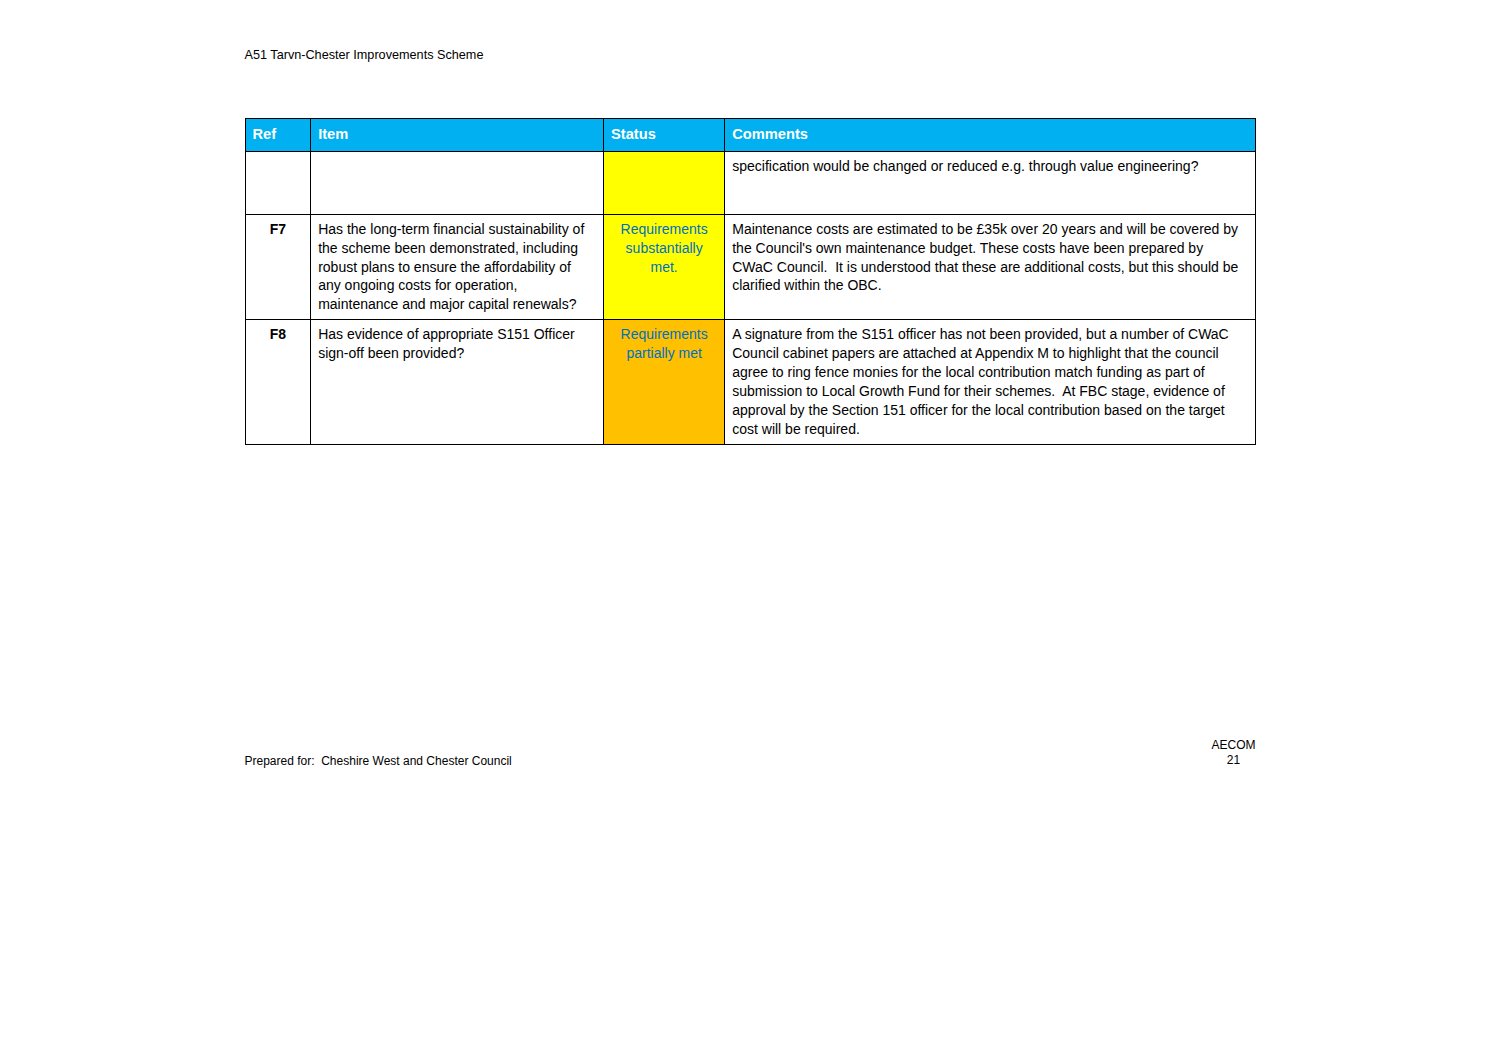A51 Tarvn-Chester Improvements Scheme
| Ref | Item | Status | Comments |
| --- | --- | --- | --- |
| | | | specification would be changed or reduced e.g. through value engineering? |
| F7 | Has the long-term financial sustainability of the scheme been demonstrated, including robust plans to ensure the affordability of any ongoing costs for operation, maintenance and major capital renewals? | Requirements substantially met. | Maintenance costs are estimated to be £35k over 20 years and will be covered by the Council's own maintenance budget. These costs have been prepared by CWaC Council. It is understood that these are additional costs, but this should be clarified within the OBC. |
| F8 | Has evidence of appropriate S151 Officer sign-off been provided? | Requirements partially met | A signature from the S151 officer has not been provided, but a number of CWaC Council cabinet papers are attached at Appendix M to highlight that the council agree to ring fence monies for the local contribution match funding as part of submission to Local Growth Fund for their schemes. At FBC stage, evidence of approval by the Section 151 officer for the local contribution based on the target cost will be required. |
Prepared for: Cheshire West and Chester Council
AECOM
21